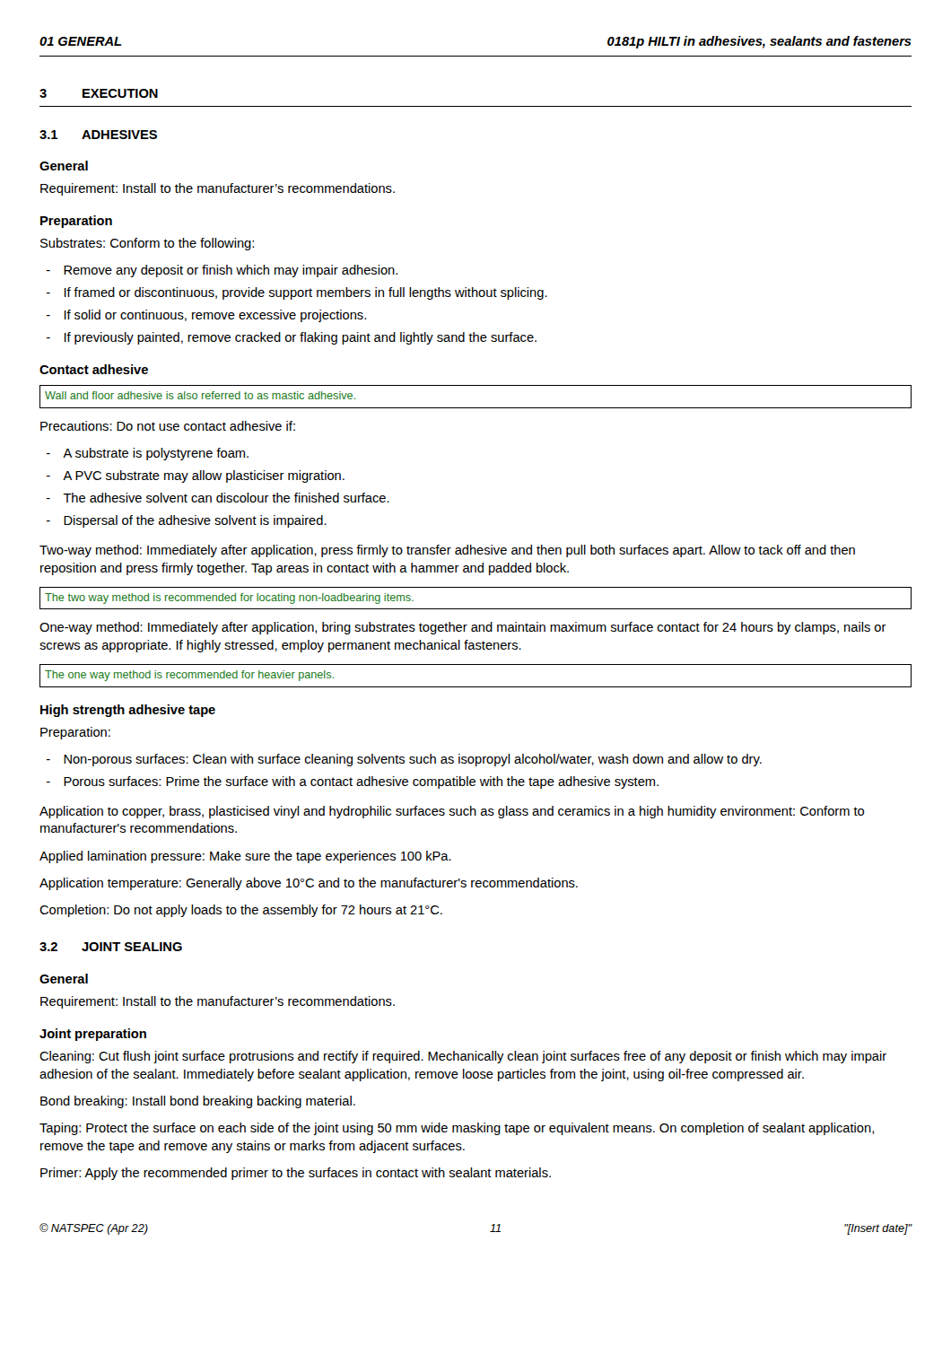01 GENERAL 0181p HILTI in adhesives, sealants and fasteners
3 EXECUTION
3.1 ADHESIVES
General
Requirement: Install to the manufacturer’s recommendations.
Preparation
Substrates: Conform to the following:
Remove any deposit or finish which may impair adhesion.
If framed or discontinuous, provide support members in full lengths without splicing.
If solid or continuous, remove excessive projections.
If previously painted, remove cracked or flaking paint and lightly sand the surface.
Contact adhesive
Wall and floor adhesive is also referred to as mastic adhesive.
Precautions: Do not use contact adhesive if:
A substrate is polystyrene foam.
A PVC substrate may allow plasticiser migration.
The adhesive solvent can discolour the finished surface.
Dispersal of the adhesive solvent is impaired.
Two-way method: Immediately after application, press firmly to transfer adhesive and then pull both surfaces apart. Allow to tack off and then reposition and press firmly together. Tap areas in contact with a hammer and padded block.
The two way method is recommended for locating non-loadbearing items.
One-way method: Immediately after application, bring substrates together and maintain maximum surface contact for 24 hours by clamps, nails or screws as appropriate. If highly stressed, employ permanent mechanical fasteners.
The one way method is recommended for heavier panels.
High strength adhesive tape
Preparation:
Non-porous surfaces: Clean with surface cleaning solvents such as isopropyl alcohol/water, wash down and allow to dry.
Porous surfaces: Prime the surface with a contact adhesive compatible with the tape adhesive system.
Application to copper, brass, plasticised vinyl and hydrophilic surfaces such as glass and ceramics in a high humidity environment: Conform to manufacturer's recommendations.
Applied lamination pressure: Make sure the tape experiences 100 kPa.
Application temperature: Generally above 10°C and to the manufacturer's recommendations.
Completion: Do not apply loads to the assembly for 72 hours at 21°C.
3.2 JOINT SEALING
General
Requirement: Install to the manufacturer’s recommendations.
Joint preparation
Cleaning: Cut flush joint surface protrusions and rectify if required. Mechanically clean joint surfaces free of any deposit or finish which may impair adhesion of the sealant. Immediately before sealant application, remove loose particles from the joint, using oil-free compressed air.
Bond breaking: Install bond breaking backing material.
Taping: Protect the surface on each side of the joint using 50 mm wide masking tape or equivalent means. On completion of sealant application, remove the tape and remove any stains or marks from adjacent surfaces.
Primer: Apply the recommended primer to the surfaces in contact with sealant materials.
© NATSPEC (Apr 22) 11 "[Insert date]"